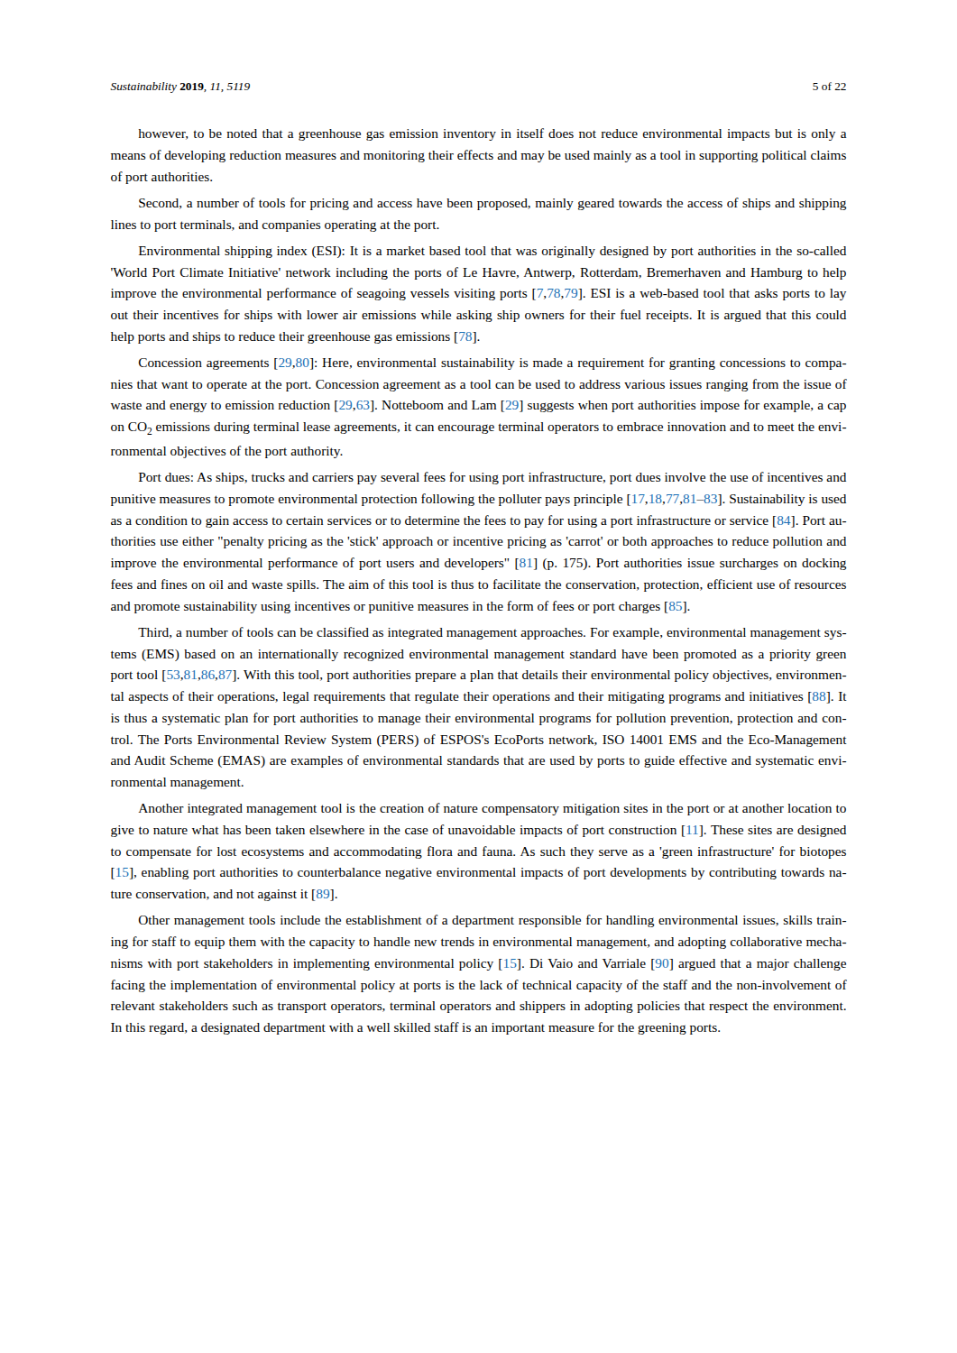Sustainability 2019, 11, 5119 5 of 22
however, to be noted that a greenhouse gas emission inventory in itself does not reduce environmental impacts but is only a means of developing reduction measures and monitoring their effects and may be used mainly as a tool in supporting political claims of port authorities.
Second, a number of tools for pricing and access have been proposed, mainly geared towards the access of ships and shipping lines to port terminals, and companies operating at the port.
Environmental shipping index (ESI): It is a market based tool that was originally designed by port authorities in the so-called 'World Port Climate Initiative' network including the ports of Le Havre, Antwerp, Rotterdam, Bremerhaven and Hamburg to help improve the environmental performance of seagoing vessels visiting ports [7,78,79]. ESI is a web-based tool that asks ports to lay out their incentives for ships with lower air emissions while asking ship owners for their fuel receipts. It is argued that this could help ports and ships to reduce their greenhouse gas emissions [78].
Concession agreements [29,80]: Here, environmental sustainability is made a requirement for granting concessions to companies that want to operate at the port. Concession agreement as a tool can be used to address various issues ranging from the issue of waste and energy to emission reduction [29,63]. Notteboom and Lam [29] suggests when port authorities impose for example, a cap on CO2 emissions during terminal lease agreements, it can encourage terminal operators to embrace innovation and to meet the environmental objectives of the port authority.
Port dues: As ships, trucks and carriers pay several fees for using port infrastructure, port dues involve the use of incentives and punitive measures to promote environmental protection following the polluter pays principle [17,18,77,81–83]. Sustainability is used as a condition to gain access to certain services or to determine the fees to pay for using a port infrastructure or service [84]. Port authorities use either "penalty pricing as the 'stick' approach or incentive pricing as 'carrot' or both approaches to reduce pollution and improve the environmental performance of port users and developers" [81] (p. 175). Port authorities issue surcharges on docking fees and fines on oil and waste spills. The aim of this tool is thus to facilitate the conservation, protection, efficient use of resources and promote sustainability using incentives or punitive measures in the form of fees or port charges [85].
Third, a number of tools can be classified as integrated management approaches. For example, environmental management systems (EMS) based on an internationally recognized environmental management standard have been promoted as a priority green port tool [53,81,86,87]. With this tool, port authorities prepare a plan that details their environmental policy objectives, environmental aspects of their operations, legal requirements that regulate their operations and their mitigating programs and initiatives [88]. It is thus a systematic plan for port authorities to manage their environmental programs for pollution prevention, protection and control. The Ports Environmental Review System (PERS) of ESPOS's EcoPorts network, ISO 14001 EMS and the Eco-Management and Audit Scheme (EMAS) are examples of environmental standards that are used by ports to guide effective and systematic environmental management.
Another integrated management tool is the creation of nature compensatory mitigation sites in the port or at another location to give to nature what has been taken elsewhere in the case of unavoidable impacts of port construction [11]. These sites are designed to compensate for lost ecosystems and accommodating flora and fauna. As such they serve as a 'green infrastructure' for biotopes [15], enabling port authorities to counterbalance negative environmental impacts of port developments by contributing towards nature conservation, and not against it [89].
Other management tools include the establishment of a department responsible for handling environmental issues, skills training for staff to equip them with the capacity to handle new trends in environmental management, and adopting collaborative mechanisms with port stakeholders in implementing environmental policy [15]. Di Vaio and Varriale [90] argued that a major challenge facing the implementation of environmental policy at ports is the lack of technical capacity of the staff and the non-involvement of relevant stakeholders such as transport operators, terminal operators and shippers in adopting policies that respect the environment. In this regard, a designated department with a well skilled staff is an important measure for the greening ports.